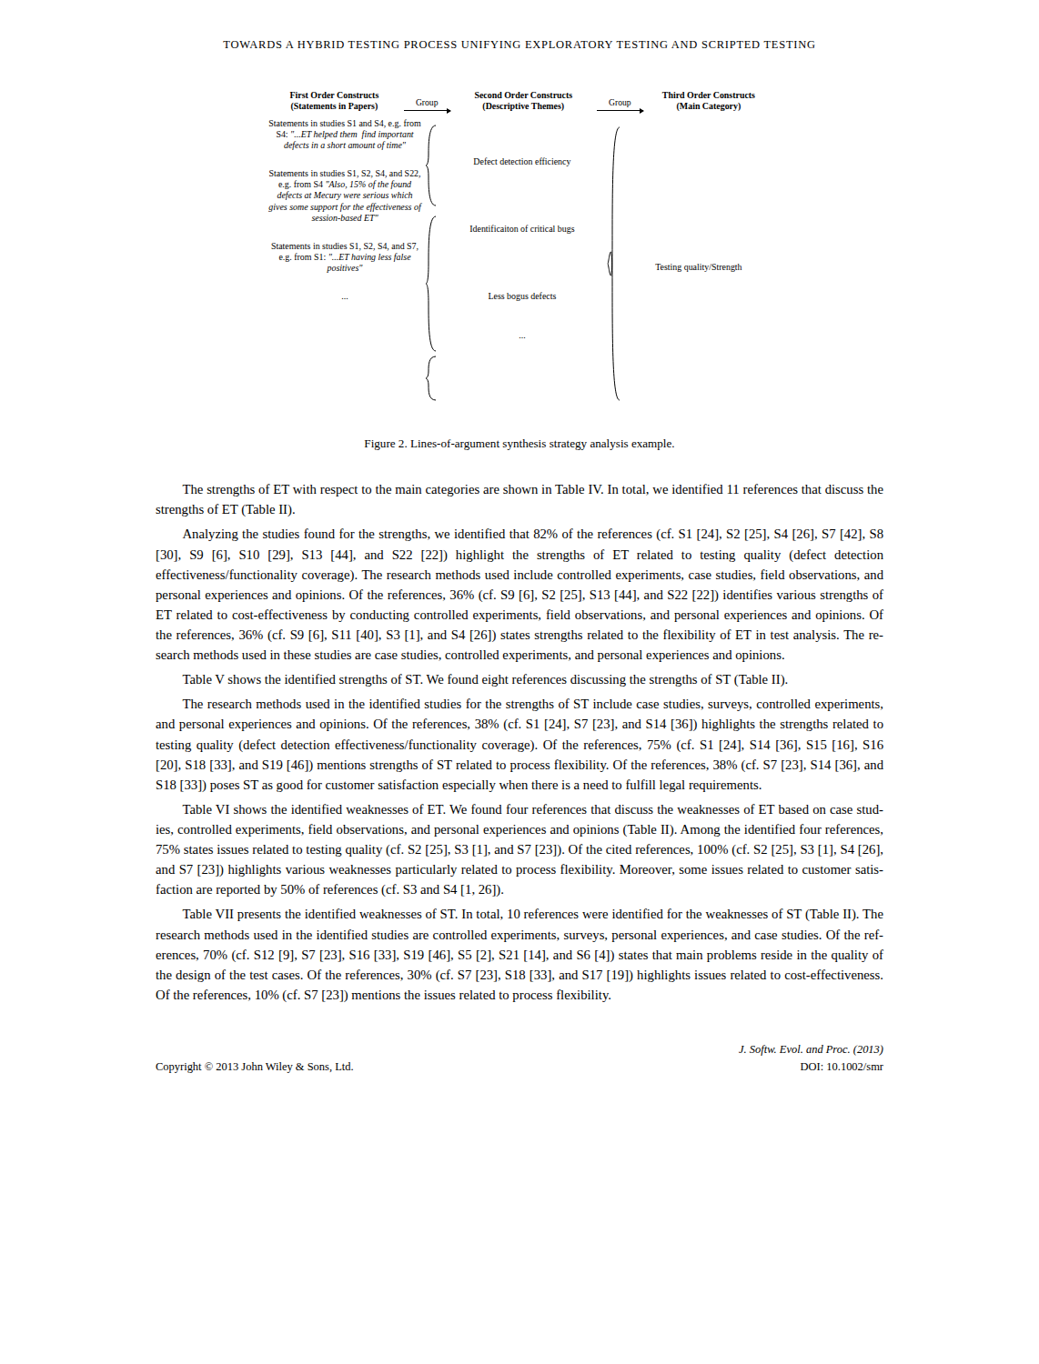Towards a hybrid testing process unifying exploratory testing and scripted testing
First Order Constructs
(Statements in Papers)
Group
Second Order Constructs
(Descriptive Themes)
Group
Third Order Constructs
(Main Category)
Statements in studies S1 and S4, e.g. from S4: "...ET helped them find important defects in a short amount of time"
Statements in studies S1, S2, S4, and S22, e.g. from S4 "Also, 15% of the found defects at Mecury were serious which gives some support for the effectiveness of session-based ET"
Statements in studies S1, S2, S4, and S7, e.g. from S1: "...ET having less false positives"
...
Defect detection efficiency
Identificaiton of critical bugs
Less bogus defects
...
Testing quality/Strength
Figure 2. Lines-of-argument synthesis strategy analysis example.
The strengths of ET with respect to the main categories are shown in Table IV. In total, we identified 11 references that discuss the strengths of ET (Table II).
Analyzing the studies found for the strengths, we identified that 82% of the references (cf. S1 [24], S2 [25], S4 [26], S7 [42], S8 [30], S9 [6], S10 [29], S13 [44], and S22 [22]) highlight the strengths of ET related to testing quality (defect detection effectiveness/functionality coverage). The research methods used include controlled experiments, case studies, field observations, and personal experiences and opinions. Of the references, 36% (cf. S9 [6], S2 [25], S13 [44], and S22 [22]) identifies various strengths of ET related to cost-effectiveness by conducting controlled experiments, field observations, and personal experiences and opinions. Of the references, 36% (cf. S9 [6], S11 [40], S3 [1], and S4 [26]) states strengths related to the flexibility of ET in test analysis. The research methods used in these studies are case studies, controlled experiments, and personal experiences and opinions.
Table V shows the identified strengths of ST. We found eight references discussing the strengths of ST (Table II).
The research methods used in the identified studies for the strengths of ST include case studies, surveys, controlled experiments, and personal experiences and opinions. Of the references, 38% (cf. S1 [24], S7 [23], and S14 [36]) highlights the strengths related to testing quality (defect detection effectiveness/functionality coverage). Of the references, 75% (cf. S1 [24], S14 [36], S15 [16], S16 [20], S18 [33], and S19 [46]) mentions strengths of ST related to process flexibility. Of the references, 38% (cf. S7 [23], S14 [36], and S18 [33]) poses ST as good for customer satisfaction especially when there is a need to fulfill legal requirements.
Table VI shows the identified weaknesses of ET. We found four references that discuss the weaknesses of ET based on case studies, controlled experiments, field observations, and personal experiences and opinions (Table II). Among the identified four references, 75% states issues related to testing quality (cf. S2 [25], S3 [1], and S7 [23]). Of the cited references, 100% (cf. S2 [25], S3 [1], S4 [26], and S7 [23]) highlights various weaknesses particularly related to process flexibility. Moreover, some issues related to customer satisfaction are reported by 50% of references (cf. S3 and S4 [1, 26]).
Table VII presents the identified weaknesses of ST. In total, 10 references were identified for the weaknesses of ST (Table II). The research methods used in the identified studies are controlled experiments, surveys, personal experiences, and case studies. Of the references, 70% (cf. S12 [9], S7 [23], S16 [33], S19 [46], S5 [2], S21 [14], and S6 [4]) states that main problems reside in the quality of the design of the test cases. Of the references, 30% (cf. S7 [23], S18 [33], and S17 [19]) highlights issues related to cost-effectiveness. Of the references, 10% (cf. S7 [23]) mentions the issues related to process flexibility.
Copyright © 2013 John Wiley & Sons, Ltd.
J. Softw. Evol. and Proc. (2013)
DOI: 10.1002/smr